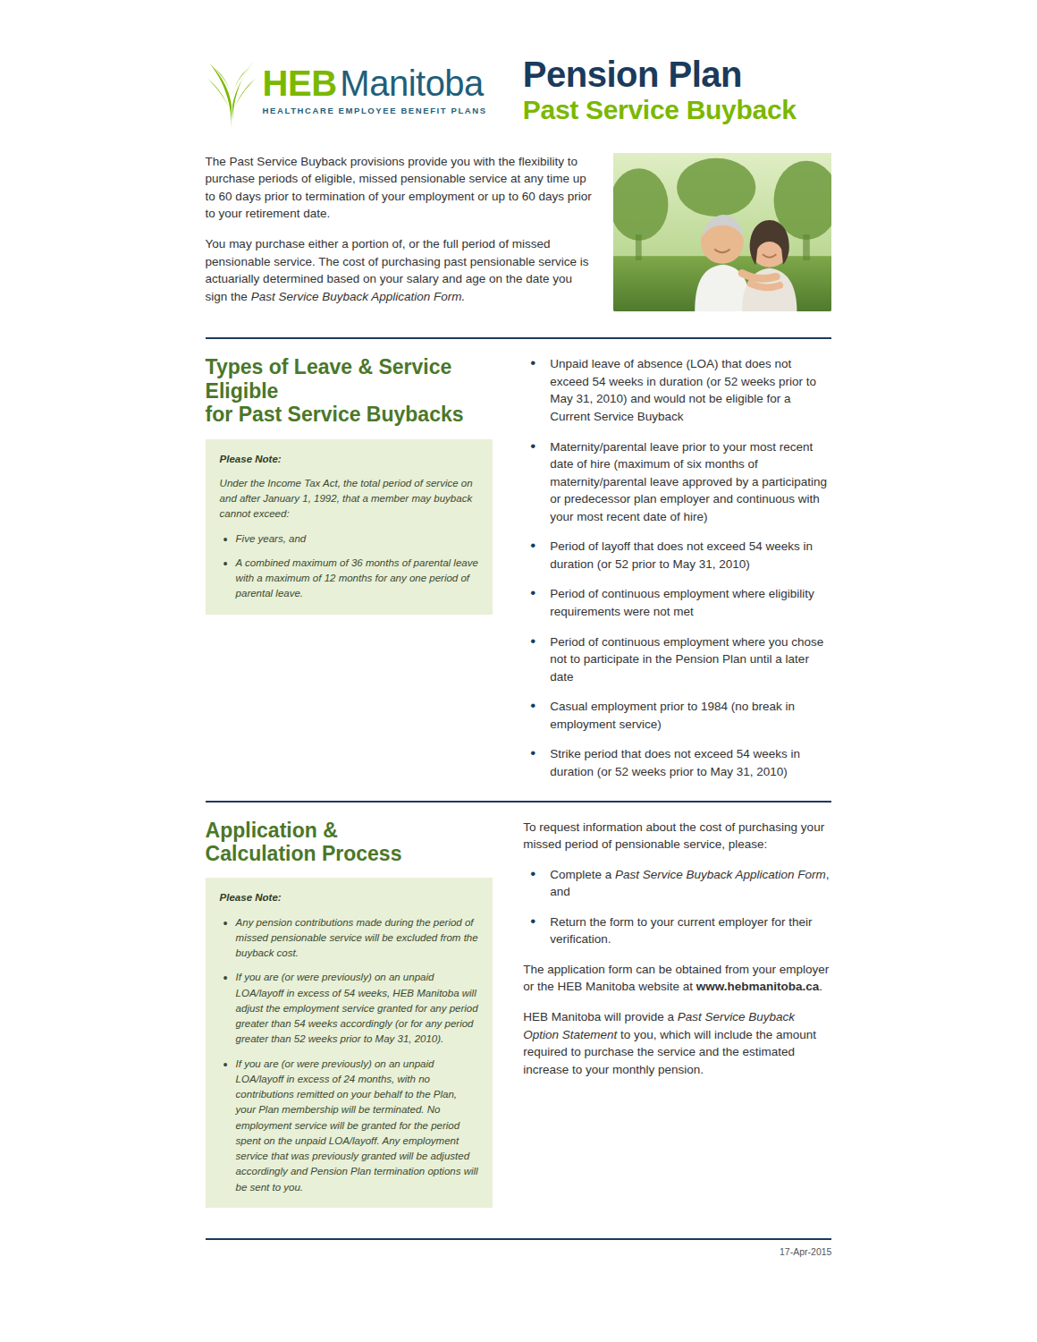HEB Manitoba
HEALTHCARE EMPLOYEE BENEFIT PLANS
Pension Plan
Past Service Buyback
The Past Service Buyback provisions provide you with the flexibility to purchase periods of eligible, missed pensionable service at any time up to 60 days prior to termination of your employment or up to 60 days prior to your retirement date.
You may purchase either a portion of, or the full period of missed pensionable service. The cost of purchasing past pensionable service is actuarially determined based on your salary and age on the date you sign the Past Service Buyback Application Form.
Types of Leave & Service Eligible
for Past Service Buybacks
Please Note:
Under the Income Tax Act, the total period of service on and after January 1, 1992, that a member may buyback cannot exceed:
Five years, and
A combined maximum of 36 months of parental leave with a maximum of 12 months for any one period of parental leave.
Unpaid leave of absence (LOA) that does not exceed 54 weeks in duration (or 52 weeks prior to May 31, 2010) and would not be eligible for a Current Service Buyback
Maternity/parental leave prior to your most recent date of hire (maximum of six months of maternity/parental leave approved by a participating or predecessor plan employer and continuous with your most recent date of hire)
Period of layoff that does not exceed 54 weeks in duration (or 52 prior to May 31, 2010)
Period of continuous employment where eligibility requirements were not met
Period of continuous employment where you chose not to participate in the Pension Plan until a later date
Casual employment prior to 1984 (no break in employment service)
Strike period that does not exceed 54 weeks in duration (or 52 weeks prior to May 31, 2010)
Application &
Calculation Process
Please Note:
Any pension contributions made during the period of missed pensionable service will be excluded from the buyback cost.
If you are (or were previously) on an unpaid LOA/layoff in excess of 54 weeks, HEB Manitoba will adjust the employment service granted for any period greater than 54 weeks accordingly (or for any period greater than 52 weeks prior to May 31, 2010).
If you are (or were previously) on an unpaid LOA/layoff in excess of 24 months, with no contributions remitted on your behalf to the Plan, your Plan membership will be terminated. No employment service will be granted for the period spent on the unpaid LOA/layoff. Any employment service that was previously granted will be adjusted accordingly and Pension Plan termination options will be sent to you.
To request information about the cost of purchasing your missed period of pensionable service, please:
Complete a Past Service Buyback Application Form, and
Return the form to your current employer for their verification.
The application form can be obtained from your employer or the HEB Manitoba website at www.hebmanitoba.ca.
HEB Manitoba will provide a Past Service Buyback Option Statement to you, which will include the amount required to purchase the service and the estimated increase to your monthly pension.
17-Apr-2015